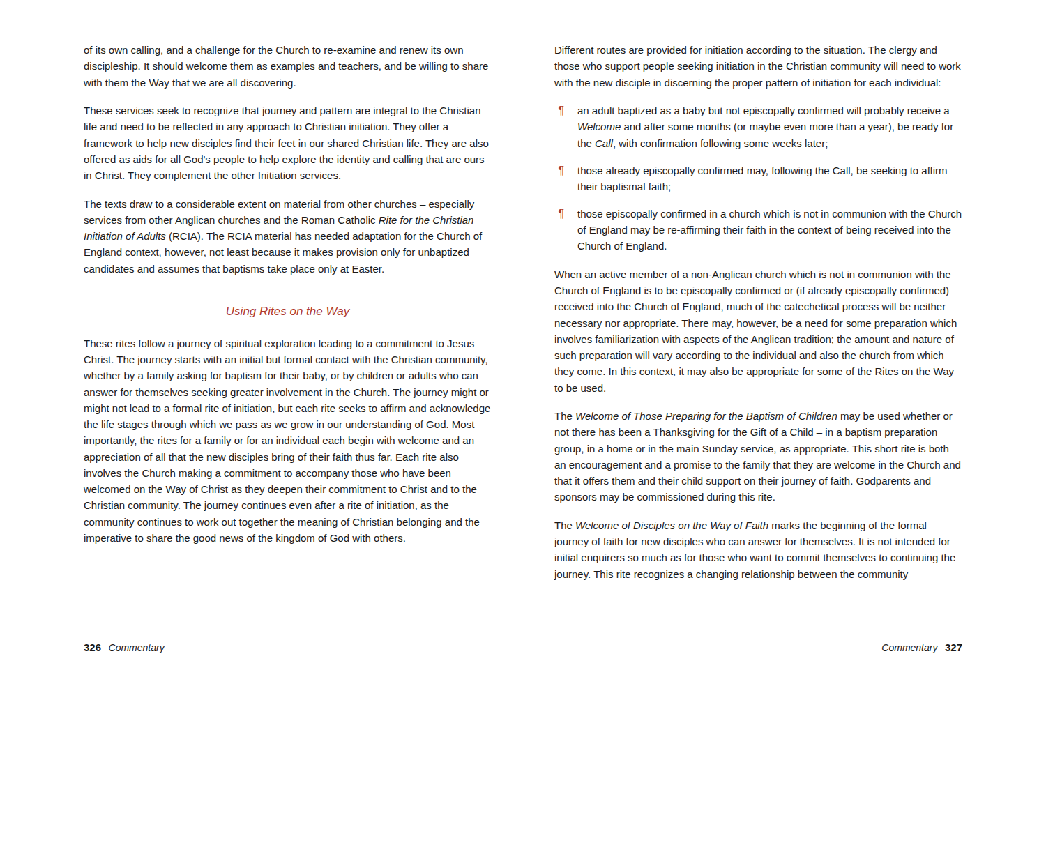of its own calling, and a challenge for the Church to re-examine and renew its own discipleship. It should welcome them as examples and teachers, and be willing to share with them the Way that we are all discovering.
These services seek to recognize that journey and pattern are integral to the Christian life and need to be reflected in any approach to Christian initiation. They offer a framework to help new disciples find their feet in our shared Christian life. They are also offered as aids for all God's people to help explore the identity and calling that are ours in Christ. They complement the other Initiation services.
The texts draw to a considerable extent on material from other churches – especially services from other Anglican churches and the Roman Catholic Rite for the Christian Initiation of Adults (RCIA). The RCIA material has needed adaptation for the Church of England context, however, not least because it makes provision only for unbaptized candidates and assumes that baptisms take place only at Easter.
Using Rites on the Way
These rites follow a journey of spiritual exploration leading to a commitment to Jesus Christ. The journey starts with an initial but formal contact with the Christian community, whether by a family asking for baptism for their baby, or by children or adults who can answer for themselves seeking greater involvement in the Church. The journey might or might not lead to a formal rite of initiation, but each rite seeks to affirm and acknowledge the life stages through which we pass as we grow in our understanding of God. Most importantly, the rites for a family or for an individual each begin with welcome and an appreciation of all that the new disciples bring of their faith thus far. Each rite also involves the Church making a commitment to accompany those who have been welcomed on the Way of Christ as they deepen their commitment to Christ and to the Christian community. The journey continues even after a rite of initiation, as the community continues to work out together the meaning of Christian belonging and the imperative to share the good news of the kingdom of God with others.
Different routes are provided for initiation according to the situation. The clergy and those who support people seeking initiation in the Christian community will need to work with the new disciple in discerning the proper pattern of initiation for each individual:
an adult baptized as a baby but not episcopally confirmed will probably receive a Welcome and after some months (or maybe even more than a year), be ready for the Call, with confirmation following some weeks later;
those already episcopally confirmed may, following the Call, be seeking to affirm their baptismal faith;
those episcopally confirmed in a church which is not in communion with the Church of England may be re-affirming their faith in the context of being received into the Church of England.
When an active member of a non-Anglican church which is not in communion with the Church of England is to be episcopally confirmed or (if already episcopally confirmed) received into the Church of England, much of the catechetical process will be neither necessary nor appropriate. There may, however, be a need for some preparation which involves familiarization with aspects of the Anglican tradition; the amount and nature of such preparation will vary according to the individual and also the church from which they come. In this context, it may also be appropriate for some of the Rites on the Way to be used.
The Welcome of Those Preparing for the Baptism of Children may be used whether or not there has been a Thanksgiving for the Gift of a Child – in a baptism preparation group, in a home or in the main Sunday service, as appropriate. This short rite is both an encouragement and a promise to the family that they are welcome in the Church and that it offers them and their child support on their journey of faith. Godparents and sponsors may be commissioned during this rite.
The Welcome of Disciples on the Way of Faith marks the beginning of the formal journey of faith for new disciples who can answer for themselves. It is not intended for initial enquirers so much as for those who want to commit themselves to continuing the journey. This rite recognizes a changing relationship between the community
326 Commentary
Commentary 327